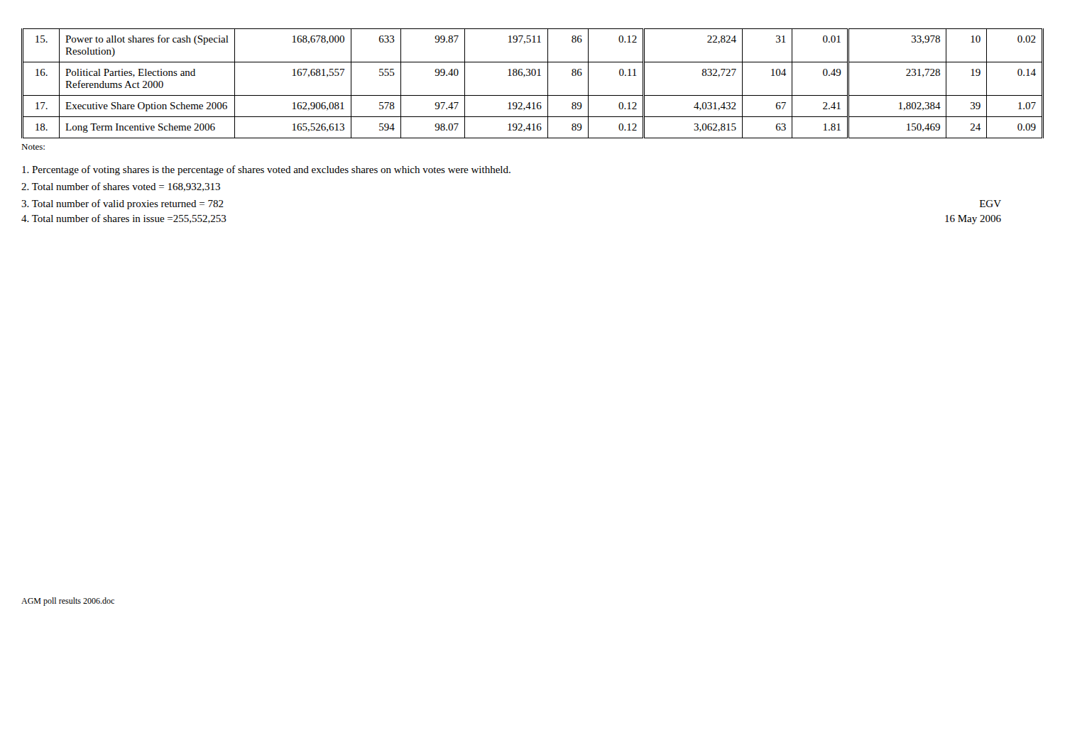| 15. | Power to allot shares for cash (Special Resolution) | 168,678,000 | 633 | 99.87 | 197,511 | 86 | 0.12 | 22,824 | 31 | 0.01 | 33,978 | 10 | 0.02 |
| 16. | Political Parties, Elections and Referendums Act 2000 | 167,681,557 | 555 | 99.40 | 186,301 | 86 | 0.11 | 832,727 | 104 | 0.49 | 231,728 | 19 | 0.14 |
| 17. | Executive Share Option Scheme 2006 | 162,906,081 | 578 | 97.47 | 192,416 | 89 | 0.12 | 4,031,432 | 67 | 2.41 | 1,802,384 | 39 | 1.07 |
| 18. | Long Term Incentive Scheme 2006 | 165,526,613 | 594 | 98.07 | 192,416 | 89 | 0.12 | 3,062,815 | 63 | 1.81 | 150,469 | 24 | 0.09 |
Notes:
1. Percentage of voting shares is the percentage of shares voted and excludes shares on which votes were withheld.
2. Total number of shares voted = 168,932,313
3. Total number of valid proxies returned = 782 EGV
4. Total number of shares in issue =255,552,253 16 May 2006
AGM poll results 2006.doc